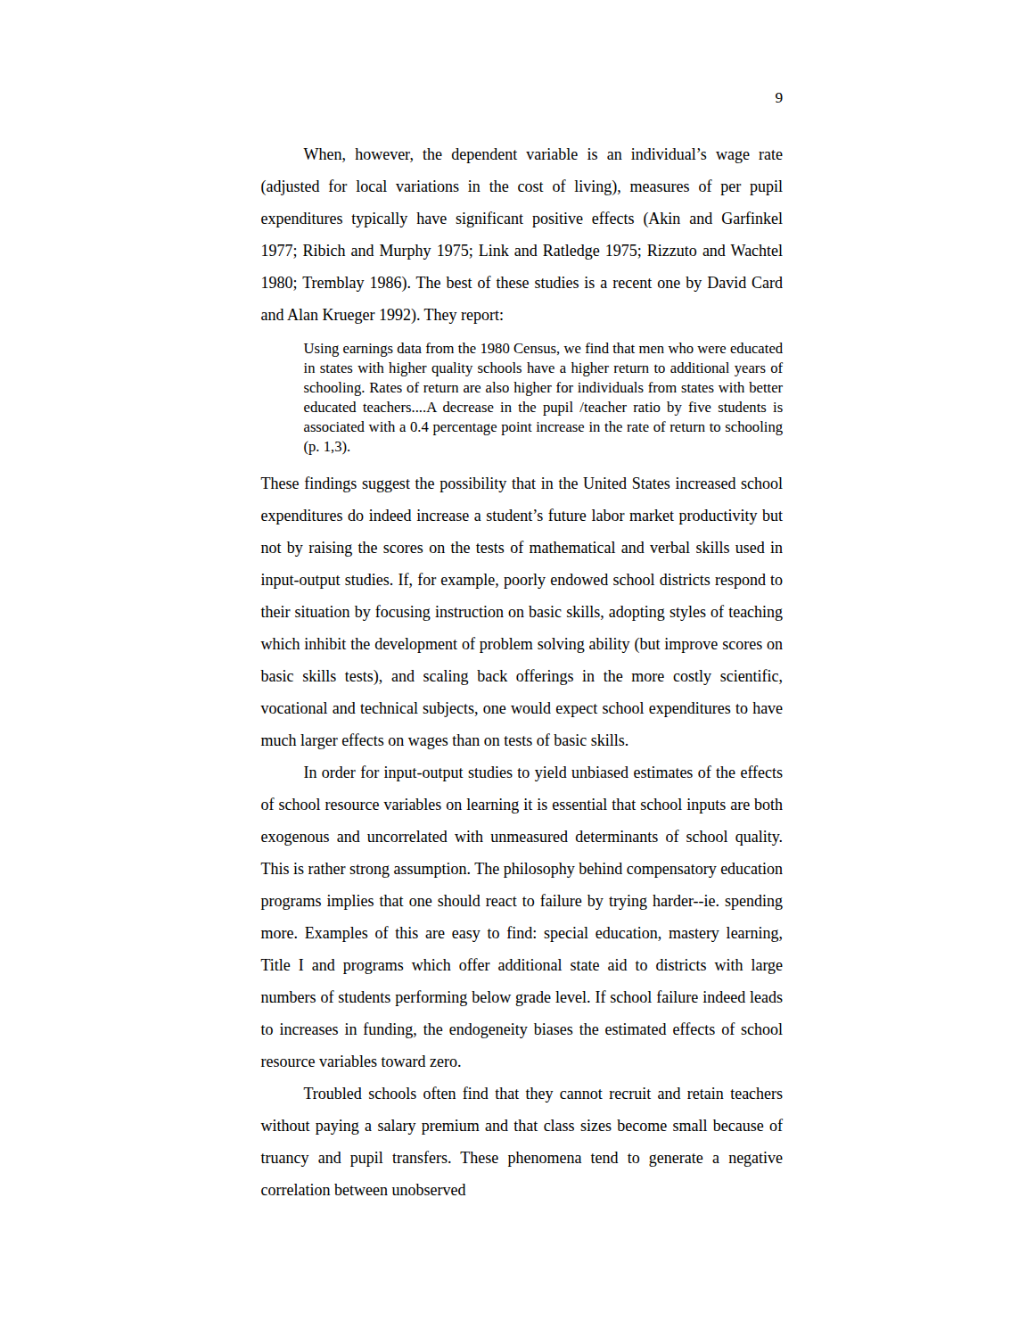9
When, however, the dependent variable is an individual’s wage rate (adjusted for local variations in the cost of living), measures of per pupil expenditures typically have significant positive effects (Akin and Garfinkel 1977; Ribich and Murphy 1975; Link and Ratledge 1975; Rizzuto and Wachtel 1980; Tremblay 1986). The best of these studies is a recent one by David Card and Alan Krueger 1992). They report:
Using earnings data from the 1980 Census, we find that men who were educated in states with higher quality schools have a higher return to additional years of schooling. Rates of return are also higher for individuals from states with better educated teachers....A decrease in the pupil /teacher ratio by five students is associated with a 0.4 percentage point increase in the rate of return to schooling (p. 1,3).
These findings suggest the possibility that in the United States increased school expenditures do indeed increase a student’s future labor market productivity but not by raising the scores on the tests of mathematical and verbal skills used in input-output studies. If, for example, poorly endowed school districts respond to their situation by focusing instruction on basic skills, adopting styles of teaching which inhibit the development of problem solving ability (but improve scores on basic skills tests), and scaling back offerings in the more costly scientific, vocational and technical subjects, one would expect school expenditures to have much larger effects on wages than on tests of basic skills.
In order for input-output studies to yield unbiased estimates of the effects of school resource variables on learning it is essential that school inputs are both exogenous and uncorrelated with unmeasured determinants of school quality. This is rather strong assumption. The philosophy behind compensatory education programs implies that one should react to failure by trying harder--ie. spending more. Examples of this are easy to find: special education, mastery learning, Title I and programs which offer additional state aid to districts with large numbers of students performing below grade level. If school failure indeed leads to increases in funding, the endogeneity biases the estimated effects of school resource variables toward zero.
Troubled schools often find that they cannot recruit and retain teachers without paying a salary premium and that class sizes become small because of truancy and pupil transfers. These phenomena tend to generate a negative correlation between unobserved